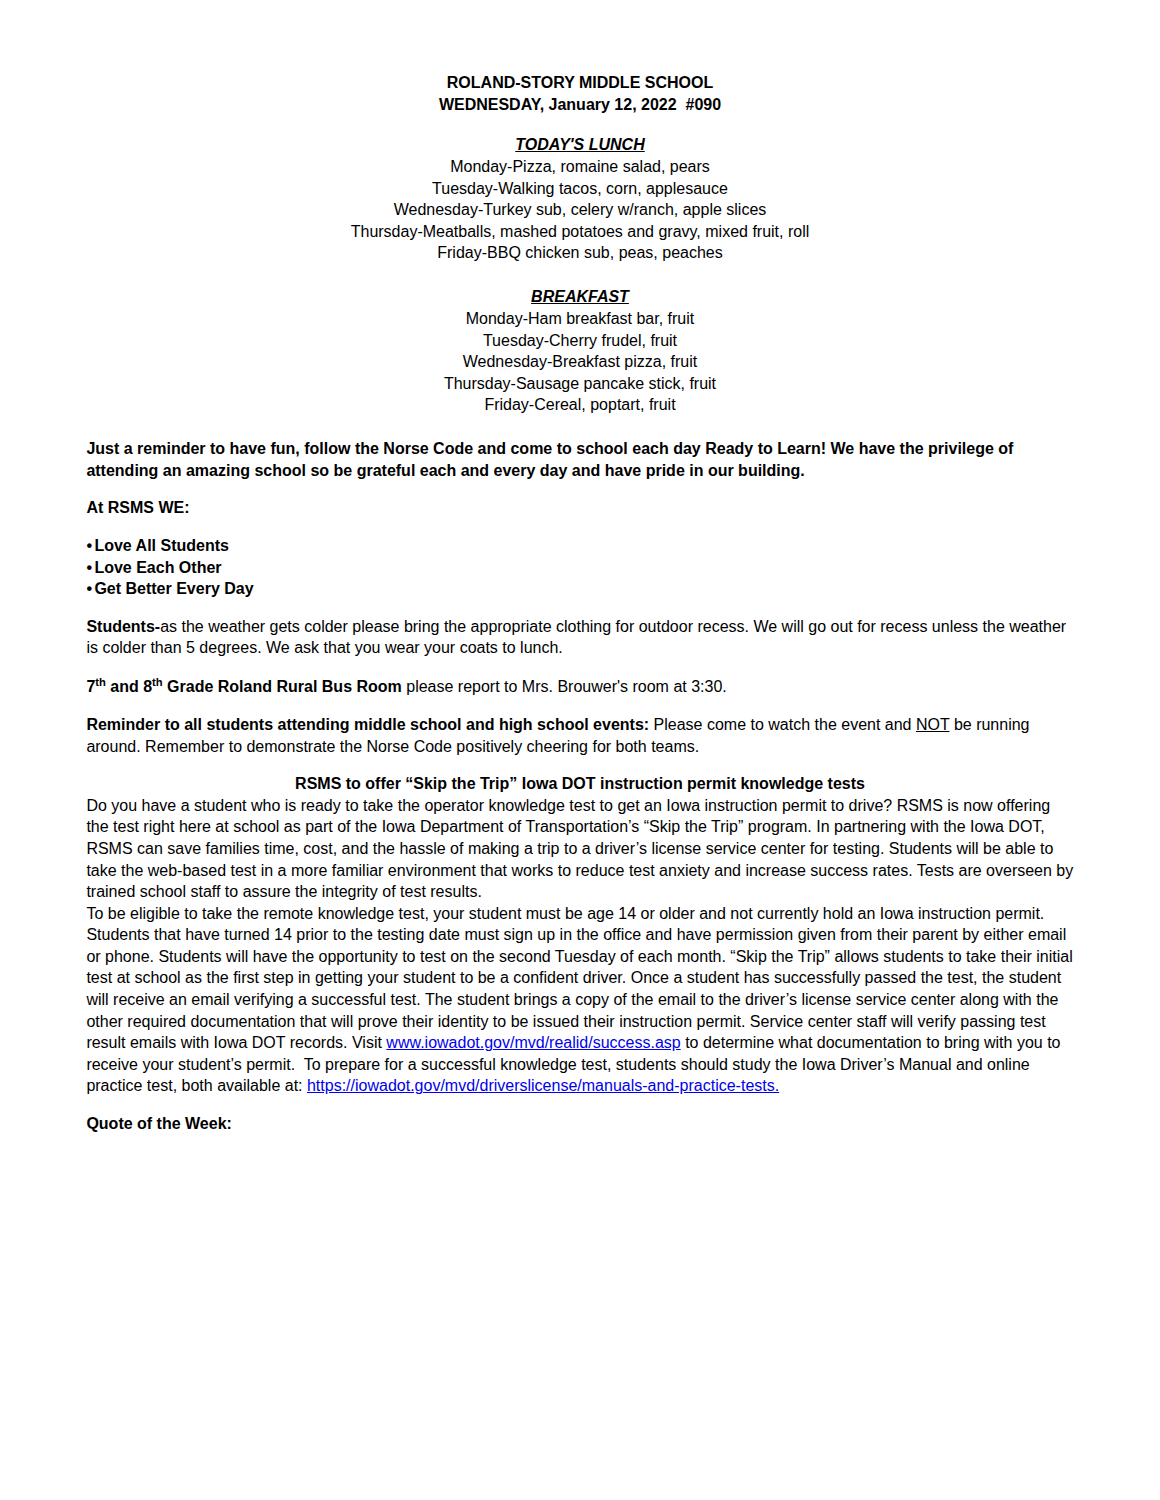ROLAND-STORY MIDDLE SCHOOL
WEDNESDAY, January 12, 2022 #090
TODAY'S LUNCH
Monday-Pizza, romaine salad, pears
Tuesday-Walking tacos, corn, applesauce
Wednesday-Turkey sub, celery w/ranch, apple slices
Thursday-Meatballs, mashed potatoes and gravy, mixed fruit, roll
Friday-BBQ chicken sub, peas, peaches
BREAKFAST
Monday-Ham breakfast bar, fruit
Tuesday-Cherry frudel, fruit
Wednesday-Breakfast pizza, fruit
Thursday-Sausage pancake stick, fruit
Friday-Cereal, poptart, fruit
Just a reminder to have fun, follow the Norse Code and come to school each day Ready to Learn! We have the privilege of attending an amazing school so be grateful each and every day and have pride in our building.
At RSMS WE:
Love All Students
Love Each Other
Get Better Every Day
Students-as the weather gets colder please bring the appropriate clothing for outdoor recess. We will go out for recess unless the weather is colder than 5 degrees. We ask that you wear your coats to lunch.
7th and 8th Grade Roland Rural Bus Room please report to Mrs. Brouwer's room at 3:30.
Reminder to all students attending middle school and high school events: Please come to watch the event and NOT be running around. Remember to demonstrate the Norse Code positively cheering for both teams.
RSMS to offer “Skip the Trip” Iowa DOT instruction permit knowledge tests
Do you have a student who is ready to take the operator knowledge test to get an Iowa instruction permit to drive? RSMS is now offering the test right here at school as part of the Iowa Department of Transportation’s “Skip the Trip” program. In partnering with the Iowa DOT, RSMS can save families time, cost, and the hassle of making a trip to a driver’s license service center for testing. Students will be able to take the web-based test in a more familiar environment that works to reduce test anxiety and increase success rates. Tests are overseen by trained school staff to assure the integrity of test results.
To be eligible to take the remote knowledge test, your student must be age 14 or older and not currently hold an Iowa instruction permit. Students that have turned 14 prior to the testing date must sign up in the office and have permission given from their parent by either email or phone. Students will have the opportunity to test on the second Tuesday of each month. “Skip the Trip” allows students to take their initial test at school as the first step in getting your student to be a confident driver. Once a student has successfully passed the test, the student will receive an email verifying a successful test. The student brings a copy of the email to the driver’s license service center along with the other required documentation that will prove their identity to be issued their instruction permit. Service center staff will verify passing test result emails with Iowa DOT records. Visit www.iowadot.gov/mvd/realid/success.asp to determine what documentation to bring with you to receive your student’s permit. To prepare for a successful knowledge test, students should study the Iowa Driver’s Manual and online practice test, both available at: https://iowadot.gov/mvd/driverslicense/manuals-and-practice-tests.
Quote of the Week: